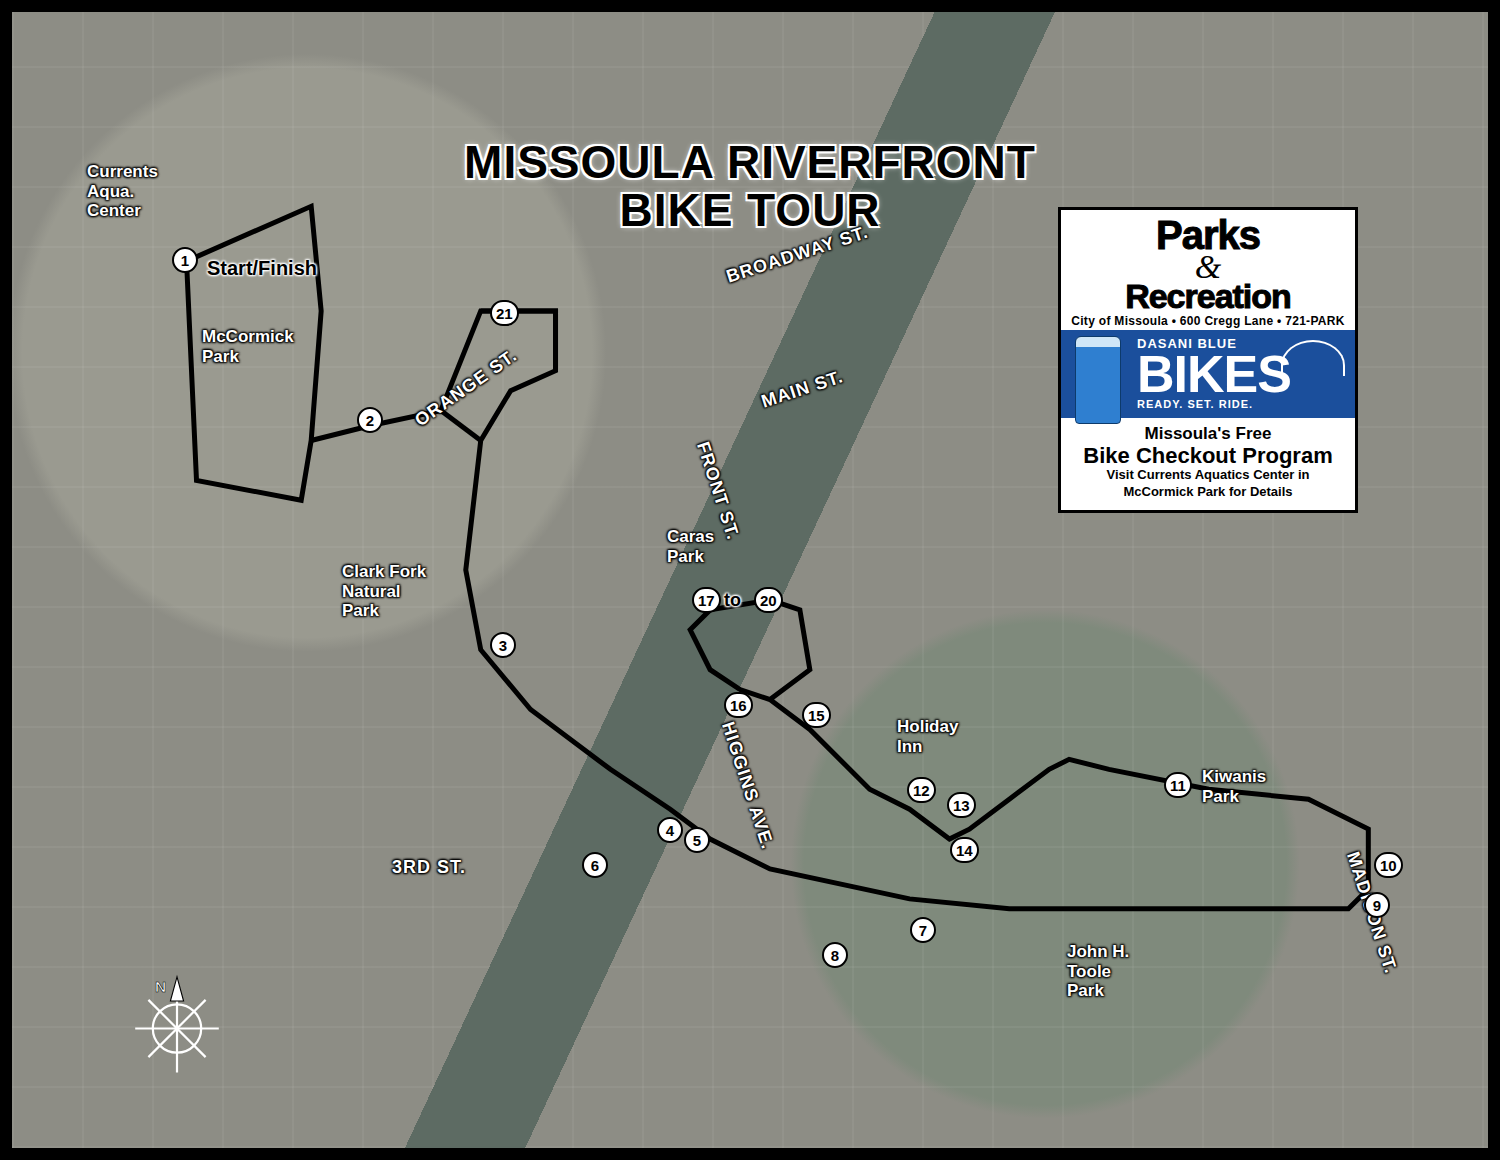MISSOULA RIVERFRONT
BIKE TOUR
Currents
Aqua.
Center
McCormick
Park
Clark Fork
Natural
Park
Caras
Park
Holiday
Inn
Kiwanis
Park
John H.
Toole
Park
BROADWAY ST.
MAIN ST.
FRONT ST.
ORANGE ST.
HIGGINS AVE.
MADISON ST.
3RD ST.
Start/Finish
1
2
3
4
5
6
7
8
9
10
11
12
13
14
15
16
17
to
20
21
Parks
&
Recreation
City of Missoula • 600 Cregg Lane • 721-PARK
DASANI BLUE
BIKES
READY. SET. RIDE.
Missoula's Free
Bike Checkout Program
Visit Currents Aquatics Center in
McCormick Park for Details
N